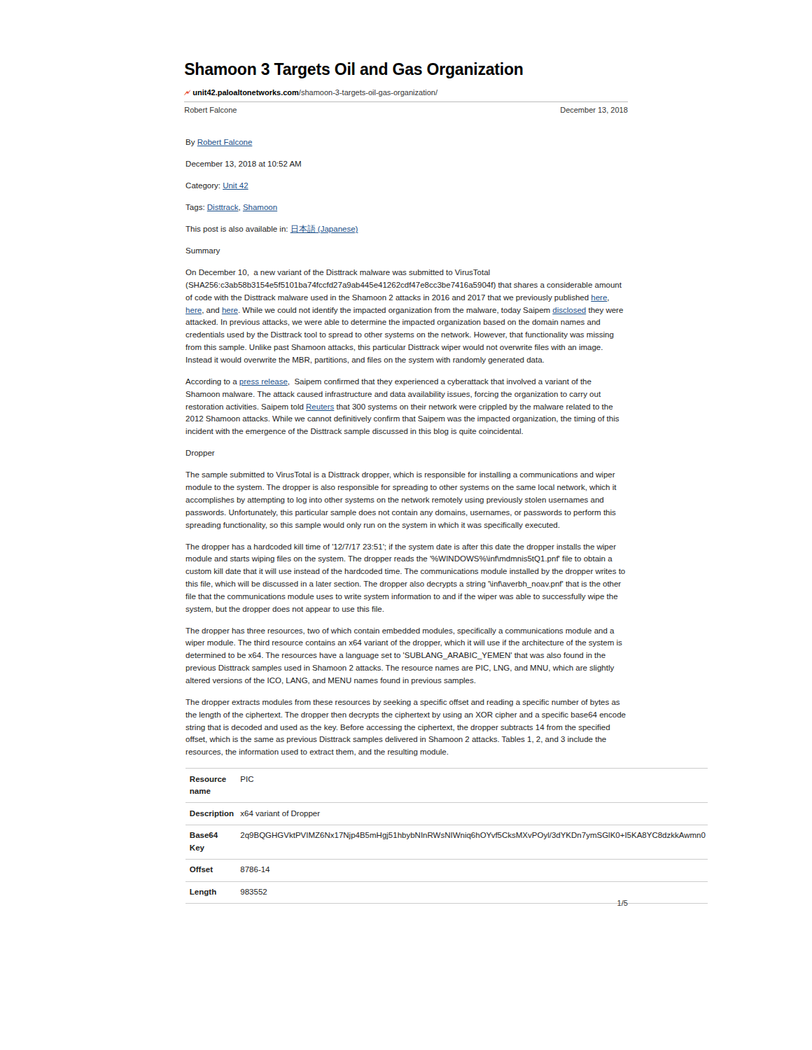Shamoon 3 Targets Oil and Gas Organization
🗲 unit42.paloaltonetworks.com/shamoon-3-targets-oil-gas-organization/
Robert Falcone December 13, 2018
By Robert Falcone
December 13, 2018 at 10:52 AM
Category: Unit 42
Tags: Disttrack, Shamoon
This post is also available in: 日本語 (Japanese)
Summary
On December 10, a new variant of the Disttrack malware was submitted to VirusTotal (SHA256:c3ab58b3154e5f5101ba74fccfd27a9ab445e41262cdf47e8cc3be7416a5904f) that shares a considerable amount of code with the Disttrack malware used in the Shamoon 2 attacks in 2016 and 2017 that we previously published here, here, and here. While we could not identify the impacted organization from the malware, today Saipem disclosed they were attacked. In previous attacks, we were able to determine the impacted organization based on the domain names and credentials used by the Disttrack tool to spread to other systems on the network. However, that functionality was missing from this sample. Unlike past Shamoon attacks, this particular Disttrack wiper would not overwrite files with an image. Instead it would overwrite the MBR, partitions, and files on the system with randomly generated data.
According to a press release, Saipem confirmed that they experienced a cyberattack that involved a variant of the Shamoon malware. The attack caused infrastructure and data availability issues, forcing the organization to carry out restoration activities. Saipem told Reuters that 300 systems on their network were crippled by the malware related to the 2012 Shamoon attacks. While we cannot definitively confirm that Saipem was the impacted organization, the timing of this incident with the emergence of the Disttrack sample discussed in this blog is quite coincidental.
Dropper
The sample submitted to VirusTotal is a Disttrack dropper, which is responsible for installing a communications and wiper module to the system. The dropper is also responsible for spreading to other systems on the same local network, which it accomplishes by attempting to log into other systems on the network remotely using previously stolen usernames and passwords. Unfortunately, this particular sample does not contain any domains, usernames, or passwords to perform this spreading functionality, so this sample would only run on the system in which it was specifically executed.
The dropper has a hardcoded kill time of '12/7/17 23:51'; if the system date is after this date the dropper installs the wiper module and starts wiping files on the system. The dropper reads the '%WINDOWS%\inf\mdmnis5tQ1.pnf' file to obtain a custom kill date that it will use instead of the hardcoded time. The communications module installed by the dropper writes to this file, which will be discussed in a later section. The dropper also decrypts a string '\inf\averbh_noav.pnf' that is the other file that the communications module uses to write system information to and if the wiper was able to successfully wipe the system, but the dropper does not appear to use this file.
The dropper has three resources, two of which contain embedded modules, specifically a communications module and a wiper module. The third resource contains an x64 variant of the dropper, which it will use if the architecture of the system is determined to be x64. The resources have a language set to 'SUBLANG_ARABIC_YEMEN' that was also found in the previous Disttrack samples used in Shamoon 2 attacks. The resource names are PIC, LNG, and MNU, which are slightly altered versions of the ICO, LANG, and MENU names found in previous samples.
The dropper extracts modules from these resources by seeking a specific offset and reading a specific number of bytes as the length of the ciphertext. The dropper then decrypts the ciphertext by using an XOR cipher and a specific base64 encode string that is decoded and used as the key. Before accessing the ciphertext, the dropper subtracts 14 from the specified offset, which is the same as previous Disttrack samples delivered in Shamoon 2 attacks. Tables 1, 2, and 3 include the resources, the information used to extract them, and the resulting module.
| Resource name | PIC |
| Description | x64 variant of Dropper |
| Base64 Key | 2q9BQGHGVktPVIMZ6Nx17Njp4B5mHgj51hbybNInRWsNIWniq6hOYvf5CksMXvPOyl/3dYKDn7ymSGlK0+I5KA8YC8dzkkAwmn0 |
| Offset | 8786-14 |
| Length | 983552 |
1/5